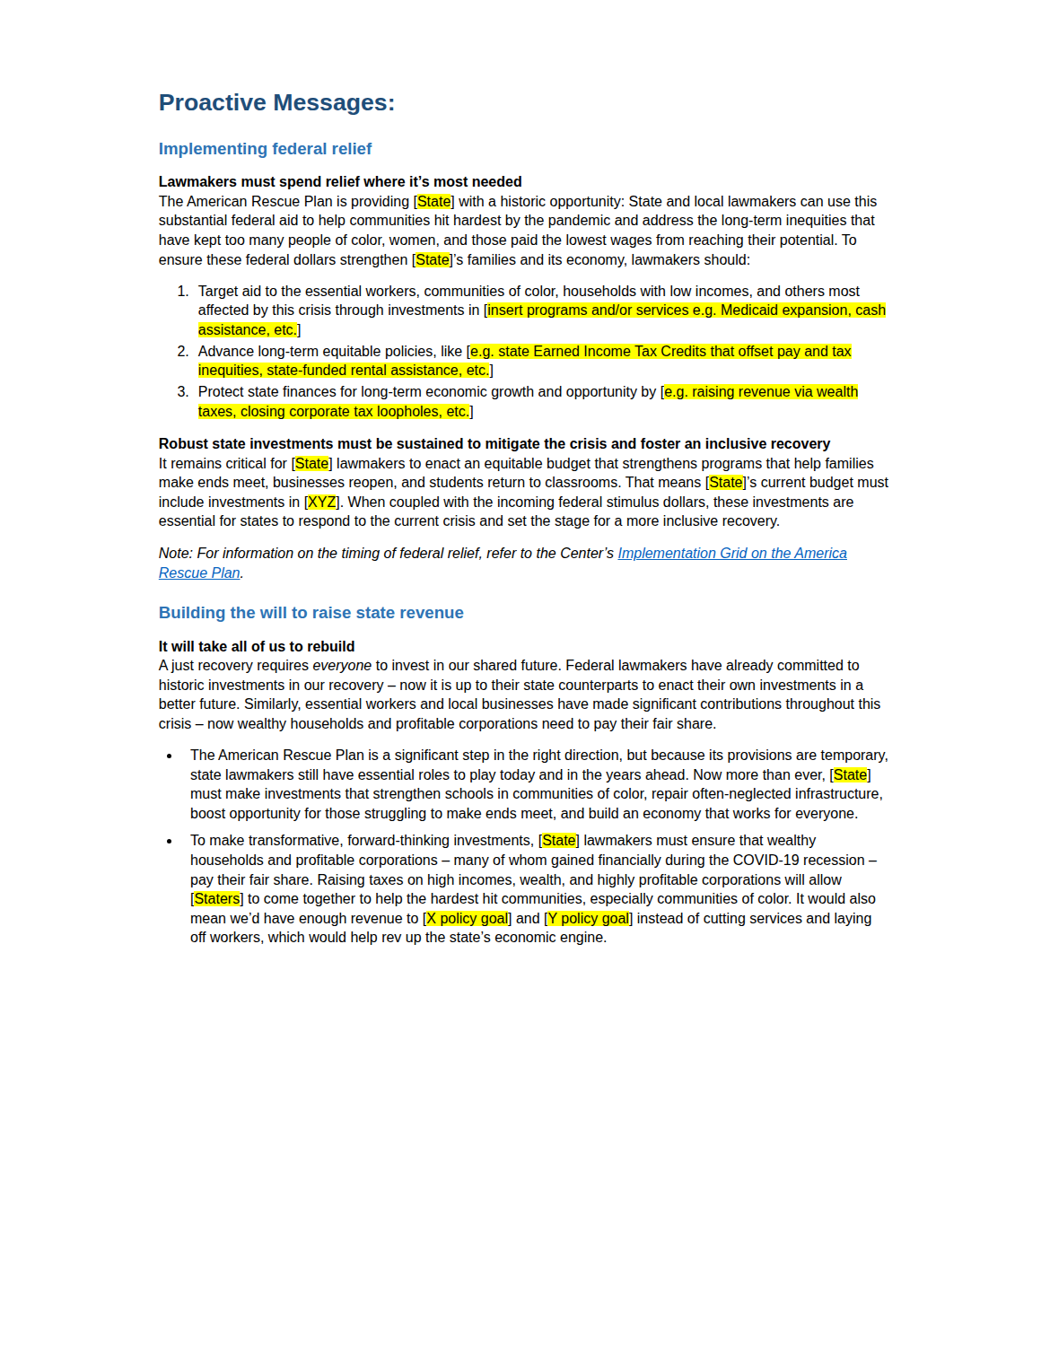Proactive Messages:
Implementing federal relief
Lawmakers must spend relief where it’s most needed
The American Rescue Plan is providing [State] with a historic opportunity: State and local lawmakers can use this substantial federal aid to help communities hit hardest by the pandemic and address the long-term inequities that have kept too many people of color, women, and those paid the lowest wages from reaching their potential. To ensure these federal dollars strengthen [State]’s families and its economy, lawmakers should:
Target aid to the essential workers, communities of color, households with low incomes, and others most affected by this crisis through investments in [insert programs and/or services e.g. Medicaid expansion, cash assistance, etc.]
Advance long-term equitable policies, like [e.g. state Earned Income Tax Credits that offset pay and tax inequities, state-funded rental assistance, etc.]
Protect state finances for long-term economic growth and opportunity by [e.g. raising revenue via wealth taxes, closing corporate tax loopholes, etc.]
Robust state investments must be sustained to mitigate the crisis and foster an inclusive recovery
It remains critical for [State] lawmakers to enact an equitable budget that strengthens programs that help families make ends meet, businesses reopen, and students return to classrooms. That means [State]’s current budget must include investments in [XYZ]. When coupled with the incoming federal stimulus dollars, these investments are essential for states to respond to the current crisis and set the stage for a more inclusive recovery.
Note: For information on the timing of federal relief, refer to the Center’s Implementation Grid on the America Rescue Plan.
Building the will to raise state revenue
It will take all of us to rebuild
A just recovery requires everyone to invest in our shared future. Federal lawmakers have already committed to historic investments in our recovery – now it is up to their state counterparts to enact their own investments in a better future. Similarly, essential workers and local businesses have made significant contributions throughout this crisis – now wealthy households and profitable corporations need to pay their fair share.
The American Rescue Plan is a significant step in the right direction, but because its provisions are temporary, state lawmakers still have essential roles to play today and in the years ahead. Now more than ever, [State] must make investments that strengthen schools in communities of color, repair often-neglected infrastructure, boost opportunity for those struggling to make ends meet, and build an economy that works for everyone.
To make transformative, forward-thinking investments, [State] lawmakers must ensure that wealthy households and profitable corporations – many of whom gained financially during the COVID-19 recession – pay their fair share. Raising taxes on high incomes, wealth, and highly profitable corporations will allow [Staters] to come together to help the hardest hit communities, especially communities of color. It would also mean we’d have enough revenue to [X policy goal] and [Y policy goal] instead of cutting services and laying off workers, which would help rev up the state’s economic engine.